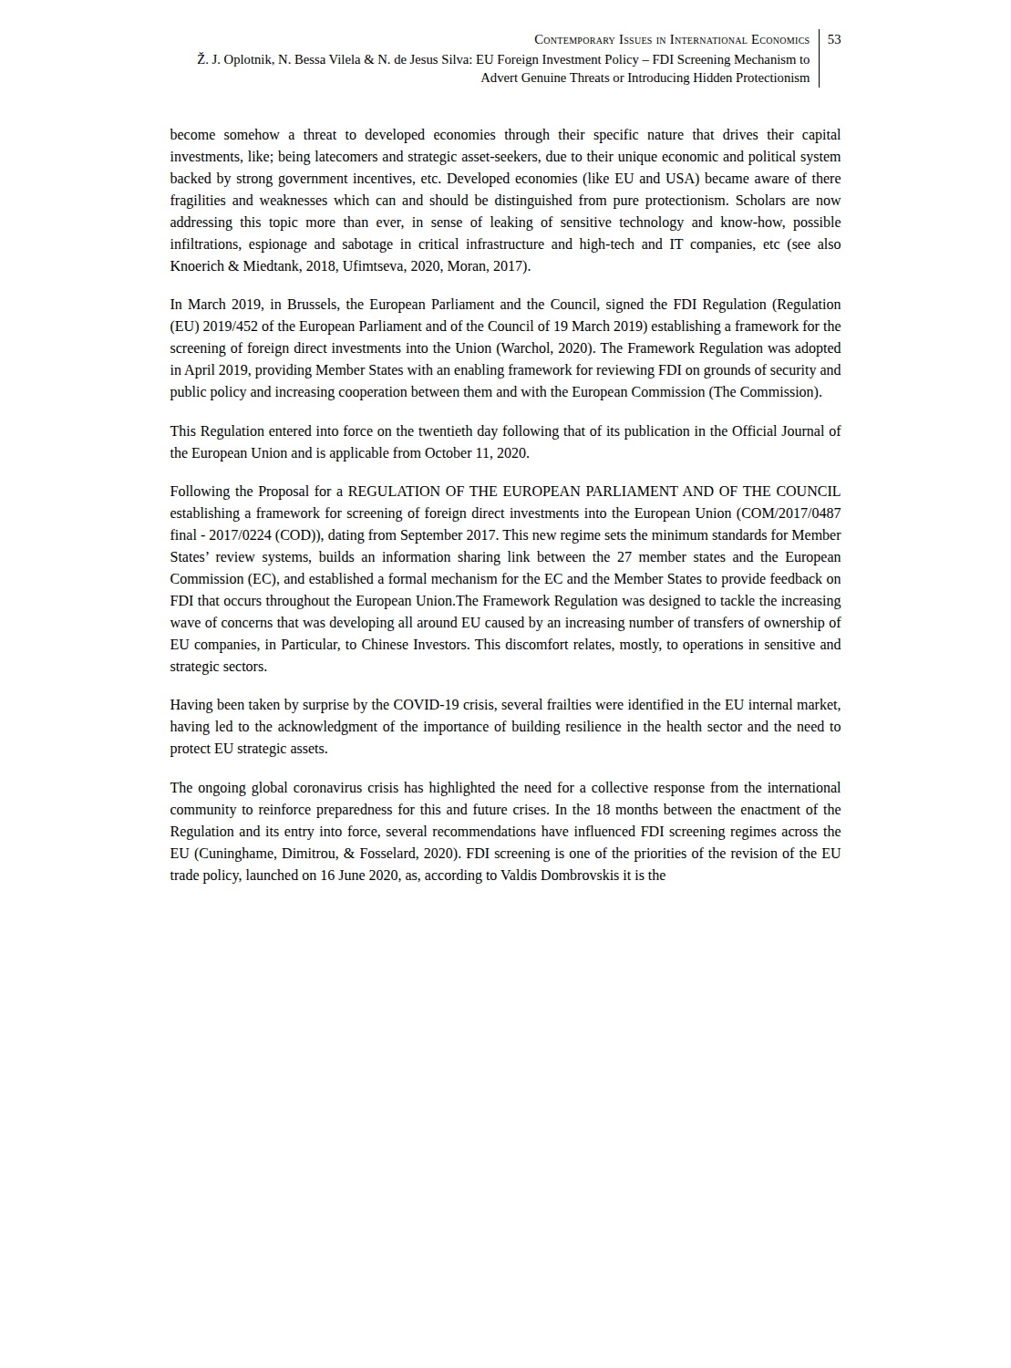Contemporary Issues in International Economics
Ž. J. Oplotnik, N. Bessa Vilela & N. de Jesus Silva: EU Foreign Investment Policy – FDI Screening Mechanism to Advert Genuine Threats or Introducing Hidden Protectionism
53
become somehow a threat to developed economies through their specific nature that drives their capital investments, like; being latecomers and strategic asset-seekers, due to their unique economic and political system backed by strong government incentives, etc. Developed economies (like EU and USA) became aware of there fragilities and weaknesses which can and should be distinguished from pure protectionism. Scholars are now addressing this topic more than ever, in sense of leaking of sensitive technology and know-how, possible infiltrations, espionage and sabotage in critical infrastructure and high-tech and IT companies, etc (see also Knoerich & Miedtank, 2018, Ufimtseva, 2020, Moran, 2017).
In March 2019, in Brussels, the European Parliament and the Council, signed the FDI Regulation (Regulation (EU) 2019/452 of the European Parliament and of the Council of 19 March 2019) establishing a framework for the screening of foreign direct investments into the Union (Warchol, 2020). The Framework Regulation was adopted in April 2019, providing Member States with an enabling framework for reviewing FDI on grounds of security and public policy and increasing cooperation between them and with the European Commission (The Commission).
This Regulation entered into force on the twentieth day following that of its publication in the Official Journal of the European Union and is applicable from October 11, 2020.
Following the Proposal for a REGULATION OF THE EUROPEAN PARLIAMENT AND OF THE COUNCIL establishing a framework for screening of foreign direct investments into the European Union (COM/2017/0487 final - 2017/0224 (COD)), dating from September 2017. This new regime sets the minimum standards for Member States’ review systems, builds an information sharing link between the 27 member states and the European Commission (EC), and established a formal mechanism for the EC and the Member States to provide feedback on FDI that occurs throughout the European Union.The Framework Regulation was designed to tackle the increasing wave of concerns that was developing all around EU caused by an increasing number of transfers of ownership of EU companies, in Particular, to Chinese Investors. This discomfort relates, mostly, to operations in sensitive and strategic sectors.
Having been taken by surprise by the COVID-19 crisis, several frailties were identified in the EU internal market, having led to the acknowledgment of the importance of building resilience in the health sector and the need to protect EU strategic assets.
The ongoing global coronavirus crisis has highlighted the need for a collective response from the international community to reinforce preparedness for this and future crises. In the 18 months between the enactment of the Regulation and its entry into force, several recommendations have influenced FDI screening regimes across the EU (Cuninghame, Dimitrou, & Fosselard, 2020). FDI screening is one of the priorities of the revision of the EU trade policy, launched on 16 June 2020, as, according to Valdis Dombrovskis it is the